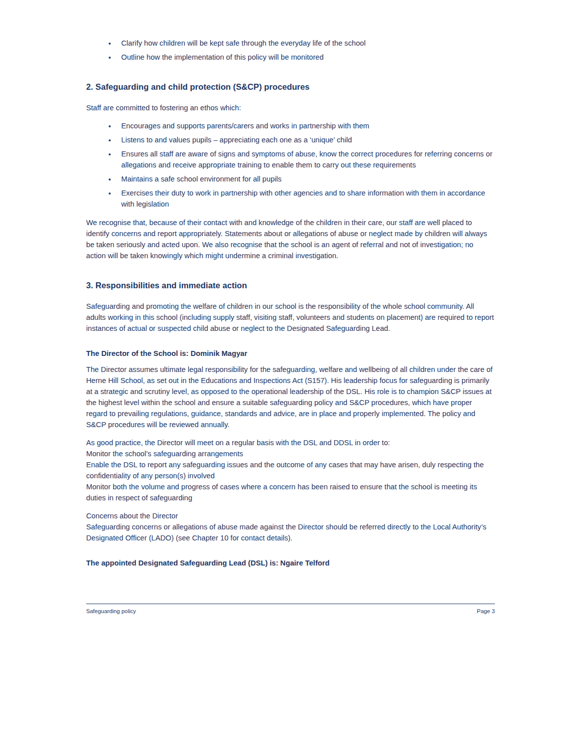Clarify how children will be kept safe through the everyday life of the school
Outline how the implementation of this policy will be monitored
2. Safeguarding and child protection (S&CP) procedures
Staff are committed to fostering an ethos which:
Encourages and supports parents/carers and works in partnership with them
Listens to and values pupils – appreciating each one as a ‘unique’ child
Ensures all staff are aware of signs and symptoms of abuse, know the correct procedures for referring concerns or allegations and receive appropriate training to enable them to carry out these requirements
Maintains a safe school environment for all pupils
Exercises their duty to work in partnership with other agencies and to share information with them in accordance with legislation
We recognise that, because of their contact with and knowledge of the children in their care, our staff are well placed to identify concerns and report appropriately. Statements about or allegations of abuse or neglect made by children will always be taken seriously and acted upon. We also recognise that the school is an agent of referral and not of investigation; no action will be taken knowingly which might undermine a criminal investigation.
3. Responsibilities and immediate action
Safeguarding and promoting the welfare of children in our school is the responsibility of the whole school community. All adults working in this school (including supply staff, visiting staff, volunteers and students on placement) are required to report instances of actual or suspected child abuse or neglect to the Designated Safeguarding Lead.
The Director of the School is: Dominik Magyar
The Director assumes ultimate legal responsibility for the safeguarding, welfare and wellbeing of all children under the care of Herne Hill School, as set out in the Educations and Inspections Act (S157). His leadership focus for safeguarding is primarily at a strategic and scrutiny level, as opposed to the operational leadership of the DSL. His role is to champion S&CP issues at the highest level within the school and ensure a suitable safeguarding policy and S&CP procedures, which have proper regard to prevailing regulations, guidance, standards and advice, are in place and properly implemented. The policy and S&CP procedures will be reviewed annually.
As good practice, the Director will meet on a regular basis with the DSL and DDSL in order to:
Monitor the school’s safeguarding arrangements
Enable the DSL to report any safeguarding issues and the outcome of any cases that may have arisen, duly respecting the confidentiality of any person(s) involved
Monitor both the volume and progress of cases where a concern has been raised to ensure that the school is meeting its duties in respect of safeguarding
Concerns about the Director
Safeguarding concerns or allegations of abuse made against the Director should be referred directly to the Local Authority’s Designated Officer (LADO) (see Chapter 10 for contact details).
The appointed Designated Safeguarding Lead (DSL) is: Ngaire Telford
Safeguarding policy Page 3